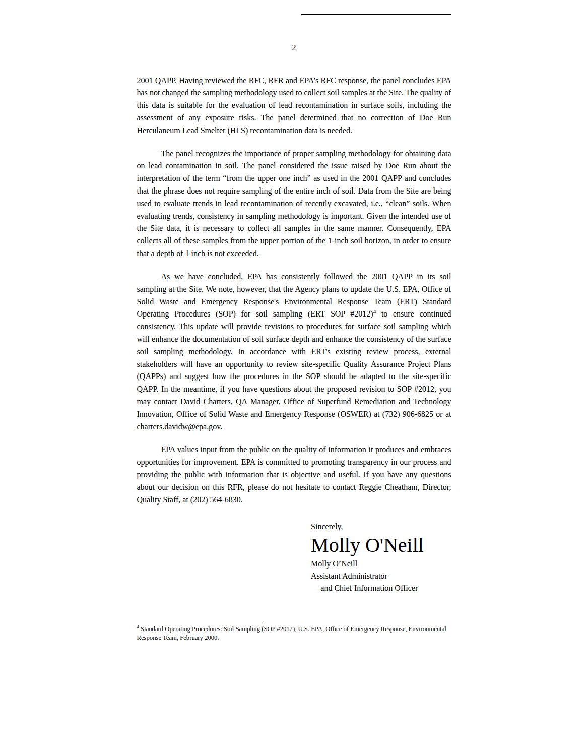2
2001 QAPP. Having reviewed the RFC, RFR and EPA’s RFC response, the panel concludes EPA has not changed the sampling methodology used to collect soil samples at the Site. The quality of this data is suitable for the evaluation of lead recontamination in surface soils, including the assessment of any exposure risks. The panel determined that no correction of Doe Run Herculaneum Lead Smelter (HLS) recontamination data is needed.
The panel recognizes the importance of proper sampling methodology for obtaining data on lead contamination in soil. The panel considered the issue raised by Doe Run about the interpretation of the term “from the upper one inch” as used in the 2001 QAPP and concludes that the phrase does not require sampling of the entire inch of soil. Data from the Site are being used to evaluate trends in lead recontamination of recently excavated, i.e., “clean” soils. When evaluating trends, consistency in sampling methodology is important. Given the intended use of the Site data, it is necessary to collect all samples in the same manner. Consequently, EPA collects all of these samples from the upper portion of the 1-inch soil horizon, in order to ensure that a depth of 1 inch is not exceeded.
As we have concluded, EPA has consistently followed the 2001 QAPP in its soil sampling at the Site. We note, however, that the Agency plans to update the U.S. EPA, Office of Solid Waste and Emergency Response's Environmental Response Team (ERT) Standard Operating Procedures (SOP) for soil sampling (ERT SOP #2012)4 to ensure continued consistency. This update will provide revisions to procedures for surface soil sampling which will enhance the documentation of soil surface depth and enhance the consistency of the surface soil sampling methodology. In accordance with ERT's existing review process, external stakeholders will have an opportunity to review site-specific Quality Assurance Project Plans (QAPPs) and suggest how the procedures in the SOP should be adapted to the site-specific QAPP. In the meantime, if you have questions about the proposed revision to SOP #2012, you may contact David Charters, QA Manager, Office of Superfund Remediation and Technology Innovation, Office of Solid Waste and Emergency Response (OSWER) at (732) 906-6825 or at charters.davidw@epa.gov.
EPA values input from the public on the quality of information it produces and embraces opportunities for improvement. EPA is committed to promoting transparency in our process and providing the public with information that is objective and useful. If you have any questions about our decision on this RFR, please do not hesitate to contact Reggie Cheatham, Director, Quality Staff, at (202) 564-6830.
Sincerely,
Molly O'Neill
Molly O’Neill
Assistant Administrator
and Chief Information Officer
4 Standard Operating Procedures: Soil Sampling (SOP #2012), U.S. EPA, Office of Emergency Response, Environmental Response Team, February 2000.